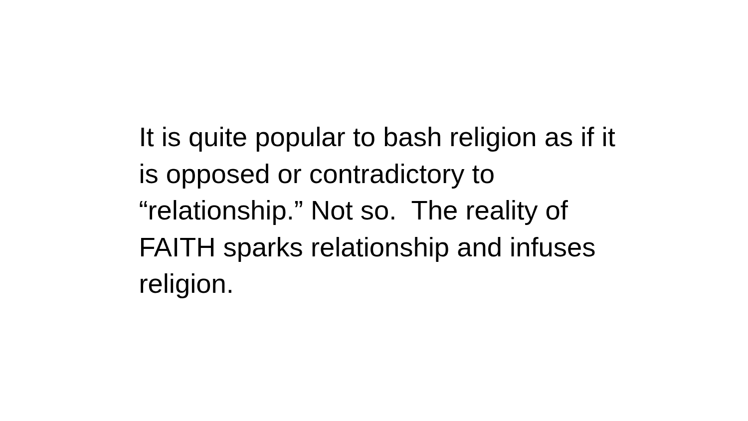It is quite popular to bash religion as if it is opposed or contradictory to “relationship.” Not so. The reality of FAITH sparks relationship and infuses religion.